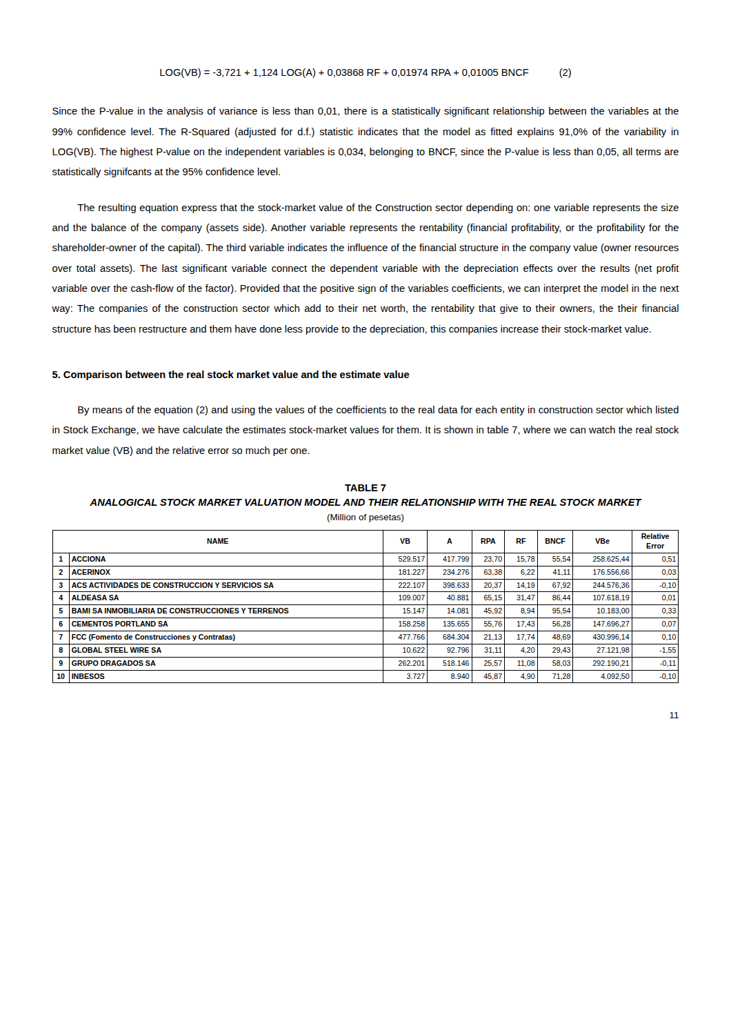LOG(VB) = -3,721 + 1,124 LOG(A) + 0,03868 RF + 0,01974 RPA + 0,01005 BNCF(2)
Since the P-value in the analysis of variance is less than 0,01, there is a statistically significant relationship between the variables at the 99% confidence level. The R-Squared (adjusted for d.f.) statistic indicates that the model as fitted explains 91,0% of the variability in LOG(VB). The highest P-value on the independent variables is 0,034, belonging to BNCF, since the P-value is less than 0,05, all terms are statistically signifcants at the 95% confidence level.
The resulting equation express that the stock-market value of the Construction sector depending on: one variable represents the size and the balance of the company (assets side). Another variable represents the rentability (financial profitability, or the profitability for the shareholder-owner of the capital). The third variable indicates the influence of the financial structure in the company value (owner resources over total assets). The last significant variable connect the dependent variable with the depreciation effects over the results (net profit variable over the cash-flow of the factor). Provided that the positive sign of the variables coefficients, we can interpret the model in the next way: The companies of the construction sector which add to their net worth, the rentability that give to their owners, the their financial structure has been restructure and them have done less provide to the depreciation, this companies increase their stock-market value.
5. Comparison between the real stock market value and the estimate value
By means of the equation (2) and using the values of the coefficients to the real data for each entity in construction sector which listed in Stock Exchange, we have calculate the estimates stock-market values for them. It is shown in table 7, where we can watch the real stock market value (VB) and the relative error so much per one.
TABLE 7
ANALOGICAL STOCK MARKET VALUATION MODEL AND THEIR RELATIONSHIP WITH THE REAL STOCK MARKET
(Million of pesetas)
| NAME | VB | A | RPA | RF | BNCF | VBe | Relative Error |
| --- | --- | --- | --- | --- | --- | --- | --- |
| 1 | ACCIONA | 529.517 | 417.799 | 23,70 | 15,78 | 55,54 | 258.625,44 | 0,51 |
| 2 | ACERINOX | 181.227 | 234.276 | 63,38 | 6,22 | 41,11 | 176.556,66 | 0,03 |
| 3 | ACS ACTIVIDADES DE CONSTRUCCION Y SERVICIOS SA | 222.107 | 398.633 | 20,37 | 14,19 | 67,92 | 244.576,36 | -0,10 |
| 4 | ALDEASA SA | 109.007 | 40.881 | 65,15 | 31,47 | 86,44 | 107.618,19 | 0,01 |
| 5 | BAMI SA INMOBILIARIA DE CONSTRUCCIONES Y TERRENOS | 15.147 | 14.081 | 45,92 | 8,94 | 95,54 | 10.183,00 | 0,33 |
| 6 | CEMENTOS PORTLAND SA | 158.258 | 135.655 | 55,76 | 17,43 | 56,28 | 147.696,27 | 0,07 |
| 7 | FCC (Fomento de Construcciones y Contratas) | 477.766 | 684.304 | 21,13 | 17,74 | 48,69 | 430.996,14 | 0,10 |
| 8 | GLOBAL STEEL WIRE SA | 10.622 | 92.796 | 31,11 | 4,20 | 29,43 | 27.121,98 | -1,55 |
| 9 | GRUPO DRAGADOS SA | 262.201 | 518.146 | 25,57 | 11,08 | 58,03 | 292.190,21 | -0,11 |
| 10 | INBESOS | 3.727 | 8.940 | 45,87 | 4,90 | 71,28 | 4.092,50 | -0,10 |
11